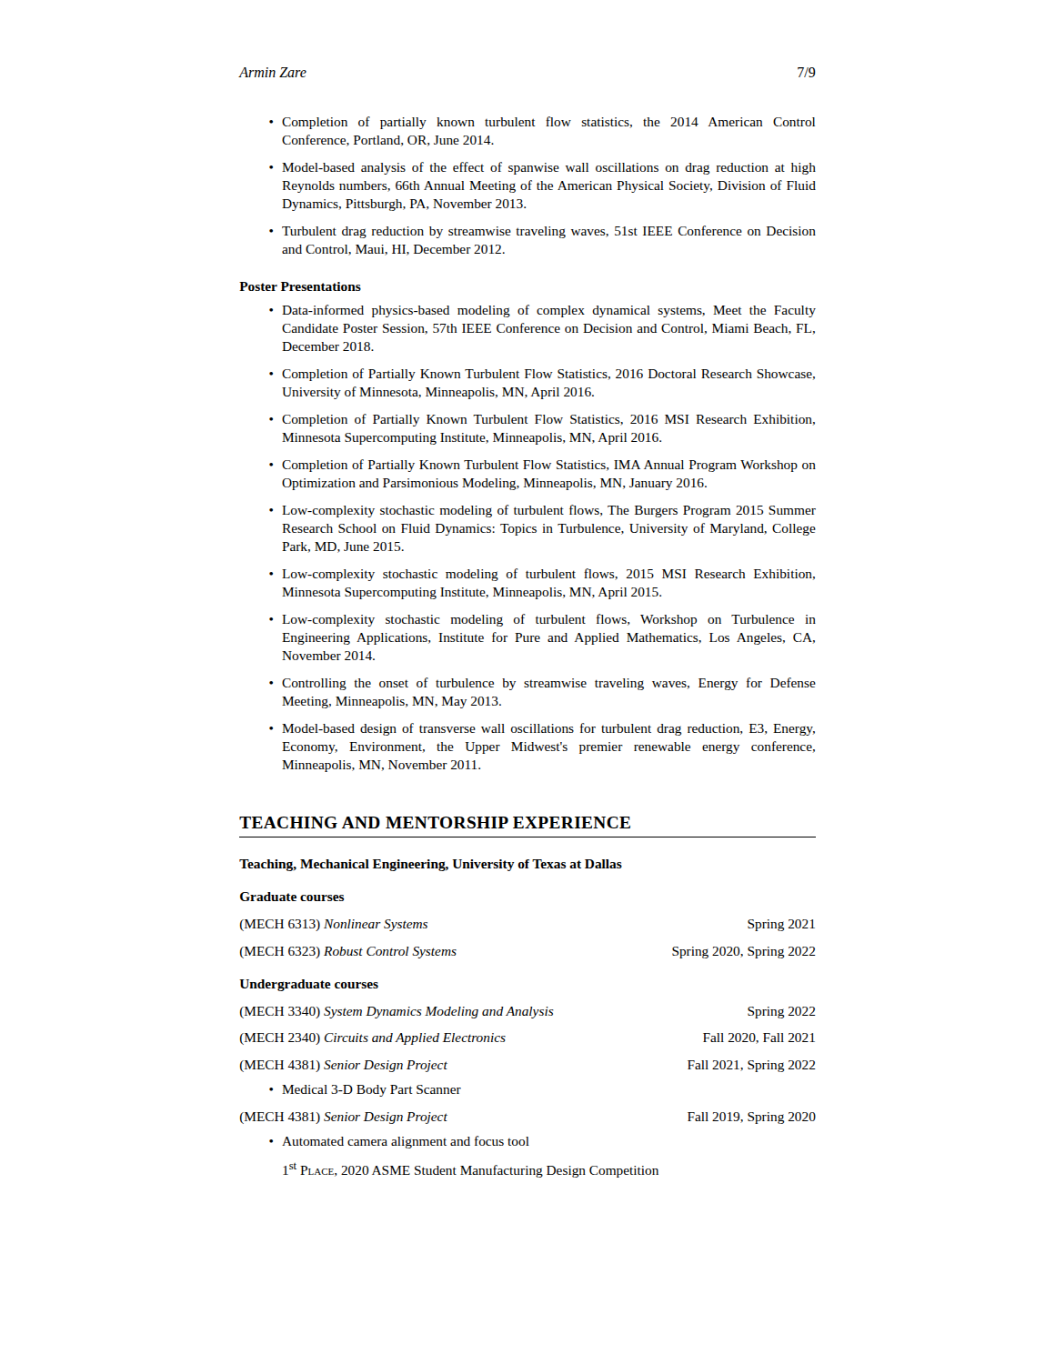Armin Zare
7/9
Completion of partially known turbulent flow statistics, the 2014 American Control Conference, Portland, OR, June 2014.
Model-based analysis of the effect of spanwise wall oscillations on drag reduction at high Reynolds numbers, 66th Annual Meeting of the American Physical Society, Division of Fluid Dynamics, Pittsburgh, PA, November 2013.
Turbulent drag reduction by streamwise traveling waves, 51st IEEE Conference on Decision and Control, Maui, HI, December 2012.
Poster Presentations
Data-informed physics-based modeling of complex dynamical systems, Meet the Faculty Candidate Poster Session, 57th IEEE Conference on Decision and Control, Miami Beach, FL, December 2018.
Completion of Partially Known Turbulent Flow Statistics, 2016 Doctoral Research Showcase, University of Minnesota, Minneapolis, MN, April 2016.
Completion of Partially Known Turbulent Flow Statistics, 2016 MSI Research Exhibition, Minnesota Supercomputing Institute, Minneapolis, MN, April 2016.
Completion of Partially Known Turbulent Flow Statistics, IMA Annual Program Workshop on Optimization and Parsimonious Modeling, Minneapolis, MN, January 2016.
Low-complexity stochastic modeling of turbulent flows, The Burgers Program 2015 Summer Research School on Fluid Dynamics: Topics in Turbulence, University of Maryland, College Park, MD, June 2015.
Low-complexity stochastic modeling of turbulent flows, 2015 MSI Research Exhibition, Minnesota Supercomputing Institute, Minneapolis, MN, April 2015.
Low-complexity stochastic modeling of turbulent flows, Workshop on Turbulence in Engineering Applications, Institute for Pure and Applied Mathematics, Los Angeles, CA, November 2014.
Controlling the onset of turbulence by streamwise traveling waves, Energy for Defense Meeting, Minneapolis, MN, May 2013.
Model-based design of transverse wall oscillations for turbulent drag reduction, E3, Energy, Economy, Environment, the Upper Midwest's premier renewable energy conference, Minneapolis, MN, November 2011.
TEACHING AND MENTORSHIP EXPERIENCE
Teaching, Mechanical Engineering, University of Texas at Dallas
Graduate courses
(MECH 6313) Nonlinear Systems
Spring 2021
(MECH 6323) Robust Control Systems
Spring 2020, Spring 2022
Undergraduate courses
(MECH 3340) System Dynamics Modeling and Analysis
Spring 2022
(MECH 2340) Circuits and Applied Electronics
Fall 2020, Fall 2021
(MECH 4381) Senior Design Project
Fall 2021, Spring 2022
Medical 3-D Body Part Scanner
(MECH 4381) Senior Design Project
Fall 2019, Spring 2020
Automated camera alignment and focus tool
1st Place, 2020 ASME Student Manufacturing Design Competition